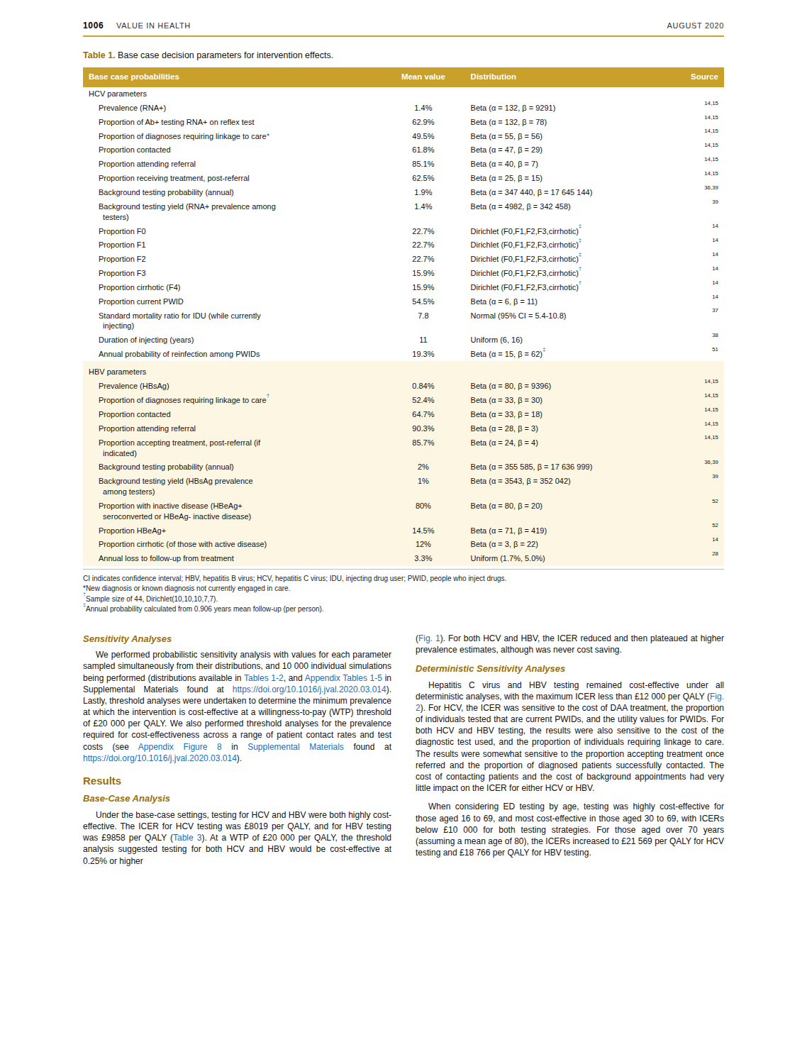1006 VALUE IN HEALTH
AUGUST 2020
Table 1. Base case decision parameters for intervention effects.
| Base case probabilities | Mean value | Distribution | Source |
| --- | --- | --- | --- |
| HCV parameters | | | |
| Prevalence (RNA+) | 1.4% | Beta (α = 132, β = 9291) | 14,15 |
| Proportion of Ab+ testing RNA+ on reflex test | 62.9% | Beta (α = 132, β = 78) | 14,15 |
| Proportion of diagnoses requiring linkage to care * | 49.5% | Beta (α = 55, β = 56) | 14,15 |
| Proportion contacted | 61.8% | Beta (α = 47, β = 29) | 14,15 |
| Proportion attending referral | 85.1% | Beta (α = 40, β = 7) | 14,15 |
| Proportion receiving treatment, post-referral | 62.5% | Beta (α = 25, β = 15) | 14,15 |
| Background testing probability (annual) | 1.9% | Beta (α = 347 440, β = 17 645 144) | 36,39 |
| Background testing yield (RNA+ prevalence among testers) | 1.4% | Beta (α = 4982, β = 342 458) | 39 |
| Proportion F0 | 22.7% | Dirichlet (F0,F1,F2,F3,cirrhotic) ‡ | 14 |
| Proportion F1 | 22.7% | Dirichlet (F0,F1,F2,F3,cirrhotic) ‡ | 14 |
| Proportion F2 | 22.7% | Dirichlet (F0,F1,F2,F3,cirrhotic) ‡ | 14 |
| Proportion F3 | 15.9% | Dirichlet (F0,F1,F2,F3,cirrhotic) † | 14 |
| Proportion cirrhotic (F4) | 15.9% | Dirichlet (F0,F1,F2,F3,cirrhotic) † | 14 |
| Proportion current PWID | 54.5% | Beta (α = 6, β = 11) | 14 |
| Standard mortality ratio for IDU (while currently injecting) | 7.8 | Normal (95% CI = 5.4-10.8) | 37 |
| Duration of injecting (years) | 11 | Uniform (6, 16) | 38 |
| Annual probability of reinfection among PWIDs | 19.3% | Beta (α = 15, β = 62) ‡ | 51 |
| HBV parameters | | | |
| Prevalence (HBsAg) | 0.84% | Beta (α = 80, β = 9396) | 14,15 |
| Proportion of diagnoses requiring linkage to care † | 52.4% | Beta (α = 33, β = 30) | 14,15 |
| Proportion contacted | 64.7% | Beta (α = 33, β = 18) | 14,15 |
| Proportion attending referral | 90.3% | Beta (α = 28, β = 3) | 14,15 |
| Proportion accepting treatment, post-referral (if indicated) | 85.7% | Beta (α = 24, β = 4) | 14,15 |
| Background testing probability (annual) | 2% | Beta (α = 355 585, β = 17 636 999) | 36,39 |
| Background testing yield (HBsAg prevalence among testers) | 1% | Beta (α = 3543, β = 352 042) | 39 |
| Proportion with inactive disease (HBeAg+ seroconverted or HBeAg- inactive disease) | 80% | Beta (α = 80, β = 20) | 52 |
| Proportion HBeAg+ | 14.5% | Beta (α = 71, β = 419) | 52 |
| Proportion cirrhotic (of those with active disease) | 12% | Beta (α = 3, β = 22) | 14 |
| Annual loss to follow-up from treatment | 3.3% | Uniform (1.7%, 5.0%) | 28 |
CI indicates confidence interval; HBV, hepatitis B virus; HCV, hepatitis C virus; IDU, injecting drug user; PWID, people who inject drugs.
*New diagnosis or known diagnosis not currently engaged in care.
†Sample size of 44, Dirichlet(10,10,10,7,7).
‡Annual probability calculated from 0.906 years mean follow-up (per person).
Sensitivity Analyses
We performed probabilistic sensitivity analysis with values for each parameter sampled simultaneously from their distributions, and 10 000 individual simulations being performed (distributions available in Tables 1-2, and Appendix Tables 1-5 in Supplemental Materials found at https://doi.org/10.1016/j.jval.2020.03.014). Lastly, threshold analyses were undertaken to determine the minimum prevalence at which the intervention is cost-effective at a willingness-to-pay (WTP) threshold of £20 000 per QALY. We also performed threshold analyses for the prevalence required for cost-effectiveness across a range of patient contact rates and test costs (see Appendix Figure 8 in Supplemental Materials found at https://doi.org/10.1016/j.jval.2020.03.014).
Results
Base-Case Analysis
Under the base-case settings, testing for HCV and HBV were both highly cost-effective. The ICER for HCV testing was £8019 per QALY, and for HBV testing was £9858 per QALY (Table 3). At a WTP of £20 000 per QALY, the threshold analysis suggested testing for both HCV and HBV would be cost-effective at 0.25% or higher
(Fig. 1). For both HCV and HBV, the ICER reduced and then plateaued at higher prevalence estimates, although was never cost saving.
Deterministic Sensitivity Analyses
Hepatitis C virus and HBV testing remained cost-effective under all deterministic analyses, with the maximum ICER less than £12 000 per QALY (Fig. 2). For HCV, the ICER was sensitive to the cost of DAA treatment, the proportion of individuals tested that are current PWIDs, and the utility values for PWIDs. For both HCV and HBV testing, the results were also sensitive to the cost of the diagnostic test used, and the proportion of individuals requiring linkage to care. The results were somewhat sensitive to the proportion accepting treatment once referred and the proportion of diagnosed patients successfully contacted. The cost of contacting patients and the cost of background appointments had very little impact on the ICER for either HCV or HBV.
When considering ED testing by age, testing was highly cost-effective for those aged 16 to 69, and most cost-effective in those aged 30 to 69, with ICERs below £10 000 for both testing strategies. For those aged over 70 years (assuming a mean age of 80), the ICERs increased to £21 569 per QALY for HCV testing and £18 766 per QALY for HBV testing.